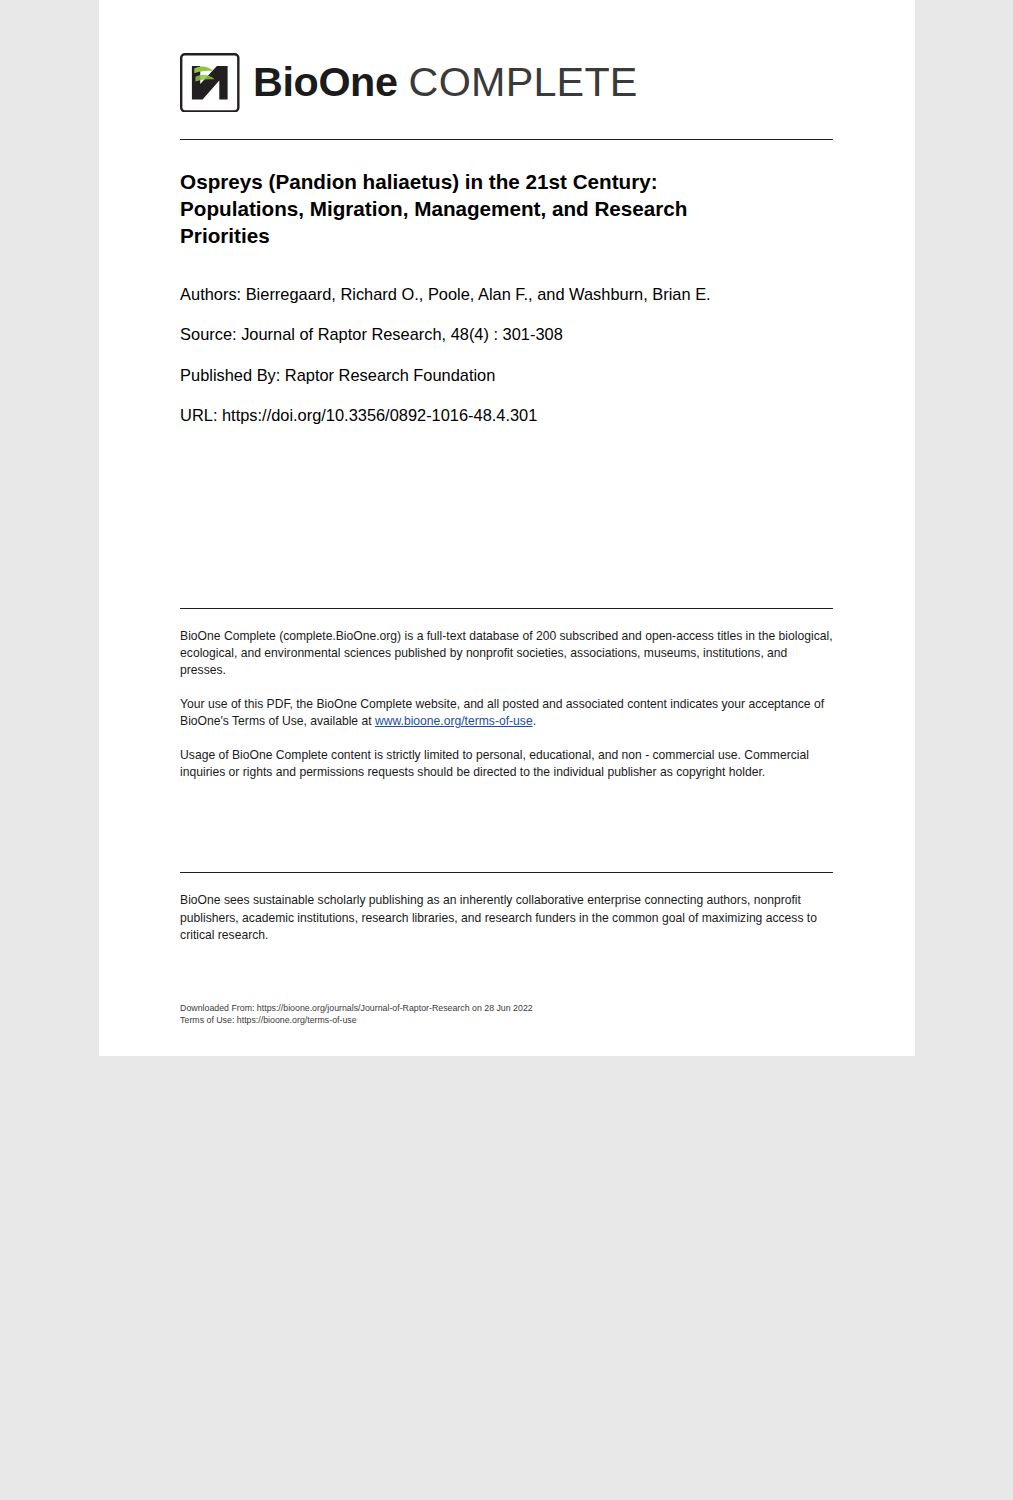Bio One COMPLETE
Ospreys (Pandion haliaetus) in the 21st Century:
Populations, Migration, Management, and Research
Priorities
Authors: Bierregaard, Richard O., Poole, Alan F., and Washburn, Brian E.
Source: Journal of Raptor Research, 48(4) : 301-308
Published By: Raptor Research Foundation
URL: https://doi.org/10.3356/0892-1016-48.4.301
BioOne Complete (complete.BioOne.org) is a full-text database of 200 subscribed and open-access titles in the biological, ecological, and environmental sciences published by nonprofit societies, associations, museums, institutions, and presses.
Your use of this PDF, the BioOne Complete website, and all posted and associated content indicates your acceptance of BioOne's Terms of Use, available at www.bioone.org/terms-of-use.
Usage of BioOne Complete content is strictly limited to personal, educational, and non - commercial use. Commercial inquiries or rights and permissions requests should be directed to the individual publisher as copyright holder.
BioOne sees sustainable scholarly publishing as an inherently collaborative enterprise connecting authors, nonprofit publishers, academic institutions, research libraries, and research funders in the common goal of maximizing access to critical research.
Downloaded From: https://bioone.org/journals/Journal-of-Raptor-Research on 28 Jun 2022
Terms of Use: https://bioone.org/terms-of-use